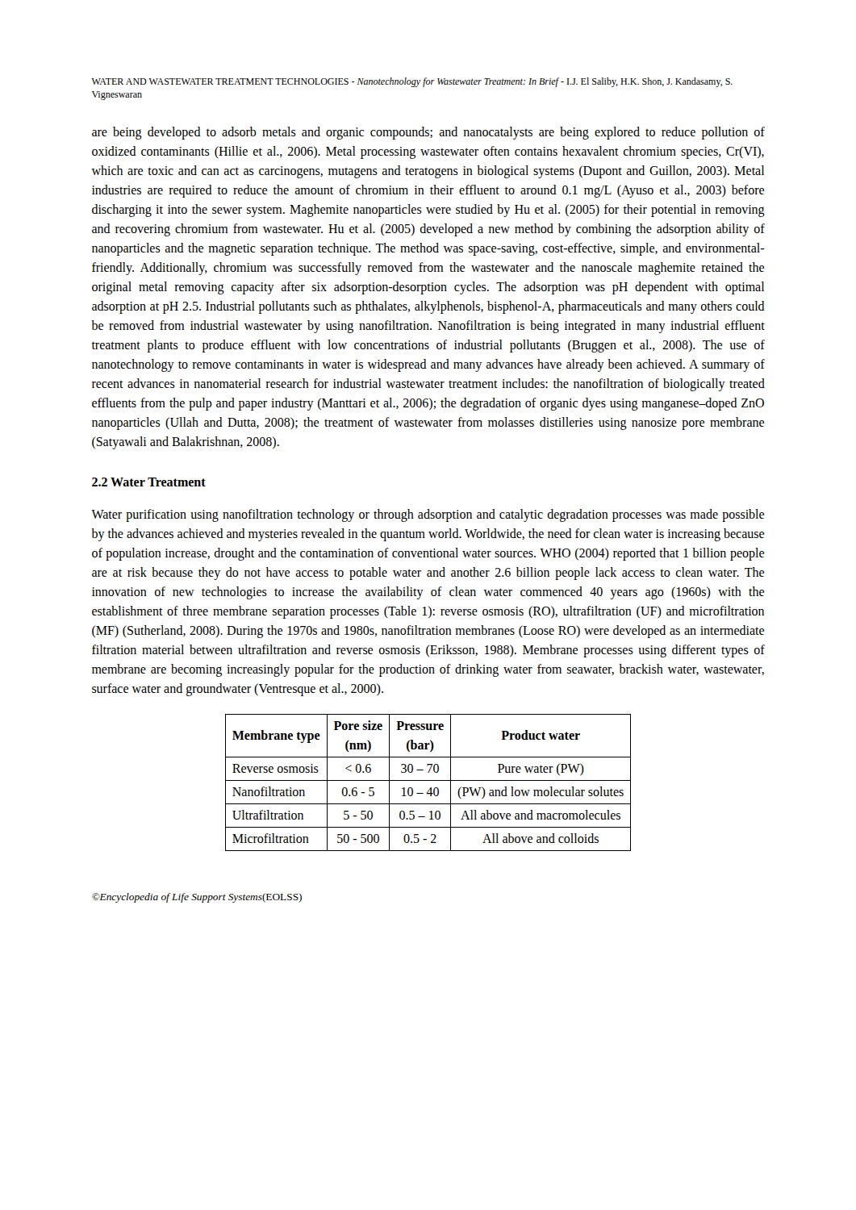WATER AND WASTEWATER TREATMENT TECHNOLOGIES - Nanotechnology for Wastewater Treatment: In Brief - I.J. El Saliby, H.K. Shon, J. Kandasamy, S. Vigneswaran
are being developed to adsorb metals and organic compounds; and nanocatalysts are being explored to reduce pollution of oxidized contaminants (Hillie et al., 2006). Metal processing wastewater often contains hexavalent chromium species, Cr(VI), which are toxic and can act as carcinogens, mutagens and teratogens in biological systems (Dupont and Guillon, 2003). Metal industries are required to reduce the amount of chromium in their effluent to around 0.1 mg/L (Ayuso et al., 2003) before discharging it into the sewer system. Maghemite nanoparticles were studied by Hu et al. (2005) for their potential in removing and recovering chromium from wastewater. Hu et al. (2005) developed a new method by combining the adsorption ability of nanoparticles and the magnetic separation technique. The method was space-saving, cost-effective, simple, and environmental-friendly. Additionally, chromium was successfully removed from the wastewater and the nanoscale maghemite retained the original metal removing capacity after six adsorption-desorption cycles. The adsorption was pH dependent with optimal adsorption at pH 2.5. Industrial pollutants such as phthalates, alkylphenols, bisphenol-A, pharmaceuticals and many others could be removed from industrial wastewater by using nanofiltration. Nanofiltration is being integrated in many industrial effluent treatment plants to produce effluent with low concentrations of industrial pollutants (Bruggen et al., 2008). The use of nanotechnology to remove contaminants in water is widespread and many advances have already been achieved. A summary of recent advances in nanomaterial research for industrial wastewater treatment includes: the nanofiltration of biologically treated effluents from the pulp and paper industry (Manttari et al., 2006); the degradation of organic dyes using manganese–doped ZnO nanoparticles (Ullah and Dutta, 2008); the treatment of wastewater from molasses distilleries using nanosize pore membrane (Satyawali and Balakrishnan, 2008).
2.2 Water Treatment
Water purification using nanofiltration technology or through adsorption and catalytic degradation processes was made possible by the advances achieved and mysteries revealed in the quantum world. Worldwide, the need for clean water is increasing because of population increase, drought and the contamination of conventional water sources. WHO (2004) reported that 1 billion people are at risk because they do not have access to potable water and another 2.6 billion people lack access to clean water. The innovation of new technologies to increase the availability of clean water commenced 40 years ago (1960s) with the establishment of three membrane separation processes (Table 1): reverse osmosis (RO), ultrafiltration (UF) and microfiltration (MF) (Sutherland, 2008). During the 1970s and 1980s, nanofiltration membranes (Loose RO) were developed as an intermediate filtration material between ultrafiltration and reverse osmosis (Eriksson, 1988). Membrane processes using different types of membrane are becoming increasingly popular for the production of drinking water from seawater, brackish water, wastewater, surface water and groundwater (Ventresque et al., 2000).
| Membrane type | Pore size (nm) | Pressure (bar) | Product water |
| --- | --- | --- | --- |
| Reverse osmosis | < 0.6 | 30 – 70 | Pure water (PW) |
| Nanofiltration | 0.6 - 5 | 10 – 40 | (PW) and low molecular solutes |
| Ultrafiltration | 5 - 50 | 0.5 – 10 | All above and macromolecules |
| Microfiltration | 50 - 500 | 0.5 - 2 | All above and colloids |
©Encyclopedia of Life Support Systems(EOLSS)